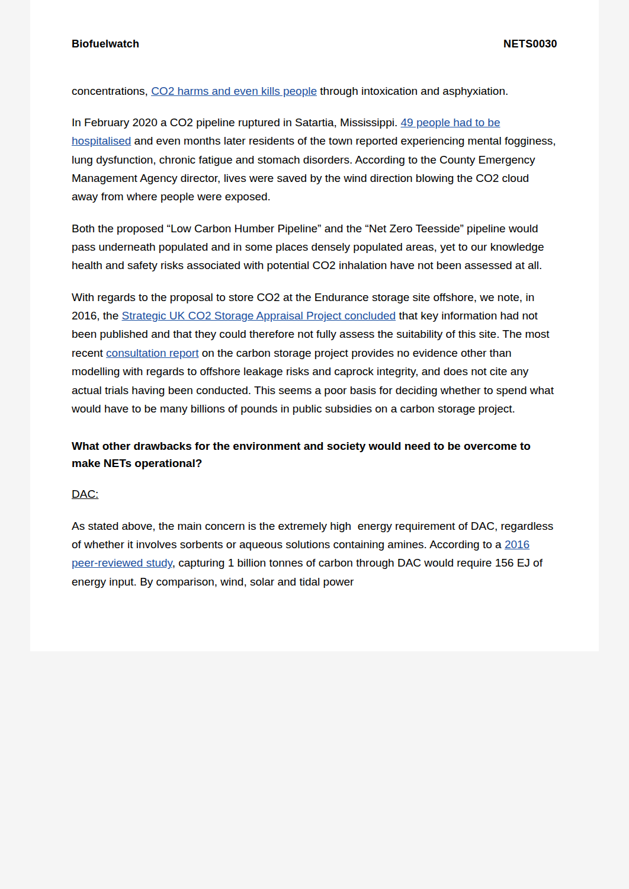Biofuelwatch NETS0030
concentrations, CO2 harms and even kills people through intoxication and asphyxiation.
In February 2020 a CO2 pipeline ruptured in Satartia, Mississippi. 49 people had to be hospitalised and even months later residents of the town reported experiencing mental fogginess, lung dysfunction, chronic fatigue and stomach disorders. According to the County Emergency Management Agency director, lives were saved by the wind direction blowing the CO2 cloud away from where people were exposed.
Both the proposed “Low Carbon Humber Pipeline” and the “Net Zero Teesside” pipeline would pass underneath populated and in some places densely populated areas, yet to our knowledge health and safety risks associated with potential CO2 inhalation have not been assessed at all.
With regards to the proposal to store CO2 at the Endurance storage site offshore, we note, in 2016, the Strategic UK CO2 Storage Appraisal Project concluded that key information had not been published and that they could therefore not fully assess the suitability of this site. The most recent consultation report on the carbon storage project provides no evidence other than modelling with regards to offshore leakage risks and caprock integrity, and does not cite any actual trials having been conducted. This seems a poor basis for deciding whether to spend what would have to be many billions of pounds in public subsidies on a carbon storage project.
What other drawbacks for the environment and society would need to be overcome to make NETs operational?
DAC:
As stated above, the main concern is the extremely high energy requirement of DAC, regardless of whether it involves sorbents or aqueous solutions containing amines. According to a 2016 peer-reviewed study, capturing 1 billion tonnes of carbon through DAC would require 156 EJ of energy input. By comparison, wind, solar and tidal power